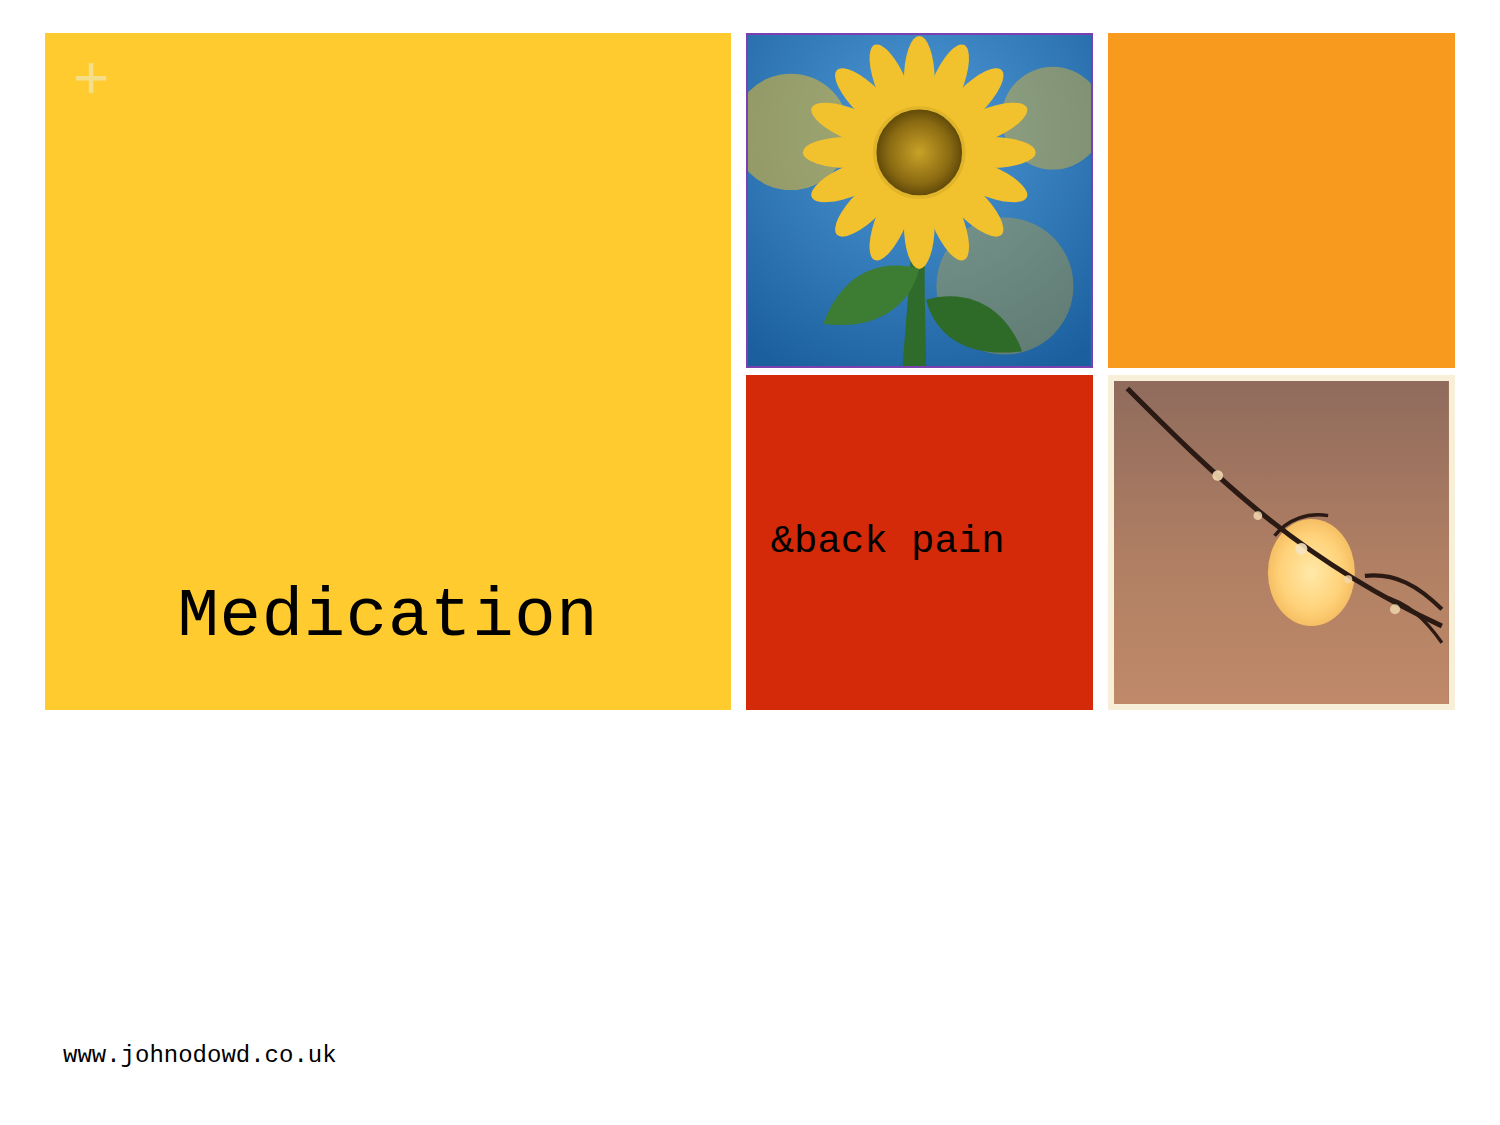+
Medication
&back pain
www.johnodowd.co.uk